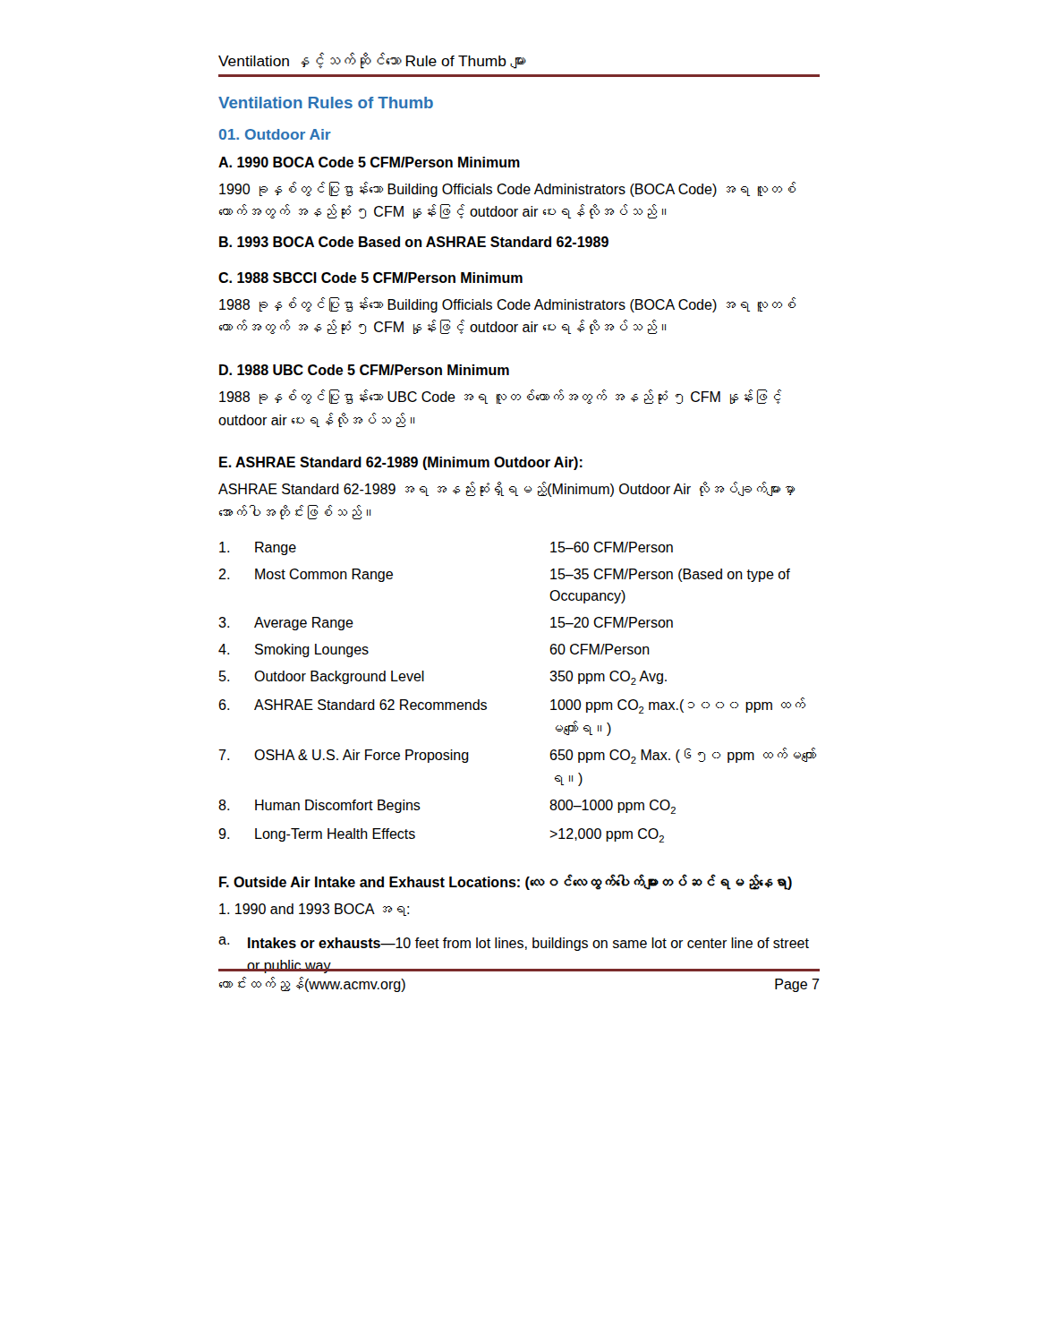Ventilation နှင့်သက်ဆိုင်သော Rule of Thumb များ
Ventilation Rules of Thumb
01. Outdoor Air
A. 1990 BOCA Code 5 CFM/Person Minimum
1990 ခုနှစ်တွင်ပြုဌာန်းသော Building Officials Code Administrators (BOCA Code) အရ လူတစ်ယောက်အတွက် အနည်ဆုံး ၅ CFM နှုန်းဖြင့် outdoor air ပေးရန်လိုအပ်သည်။
B. 1993 BOCA Code Based on ASHRAE Standard 62-1989
C. 1988 SBCCI Code 5 CFM/Person Minimum
1988 ခုနှစ်တွင်ပြုဌာန်းသော Building Officials Code Administrators (BOCA Code) အရ လူတစ်ယောက်အတွက် အနည်ဆုံး ၅ CFM နှုန်းဖြင့် outdoor air ပေးရန်လိုအပ်သည်။
D. 1988 UBC Code 5 CFM/Person Minimum
1988 ခုနှစ်တွင်ပြုဌာန်းသော UBC Code အရ လူတစ်ယောက်အတွက် အနည်ဆုံး ၅ CFM နှုန်းဖြင့် outdoor air ပေးရန်လိုအပ်သည်။
E. ASHRAE Standard 62-1989 (Minimum Outdoor Air):
ASHRAE Standard 62-1989 အရ အနည်းဆုံးရှိရမည့်(Minimum) Outdoor Air လိုအပ်ချက်များမှာအောက်ပါအတိုင်းဖြစ်သည်။
| 1. | Range | 15–60 CFM/Person |
| 2. | Most Common Range | 15–35 CFM/Person (Based on type of Occupancy) |
| 3. | Average Range | 15–20 CFM/Person |
| 4. | Smoking Lounges | 60 CFM/Person |
| 5. | Outdoor Background Level | 350 ppm CO 2 Avg. |
| 6. | ASHRAE Standard 62 Recommends | 1000 ppm CO 2 max.(၁၀၀၀ ppm ထက်မကျော်ရ။) |
| 7. | OSHA & U.S. Air Force Proposing | 650 ppm CO 2 Max. (၆၅၀ ppm ထက်မကျော်ရ။) |
| 8. | Human Discomfort Begins | 800–1000 ppm CO 2 |
| 9. | Long-Term Health Effects | >12,000 ppm CO 2 |
F. Outside Air Intake and Exhaust Locations: (လေဝင်လေထွက်ပေါက်များတပ်ဆင်ရမည့်နေရာ)
1. 1990 and 1993 BOCA အရ:
a.
Intakes or exhausts—10 feet from lot lines, buildings on same lot or center line of street or public way
ကောင်းထက်ညွန်(www.acmv.org)
Page 7